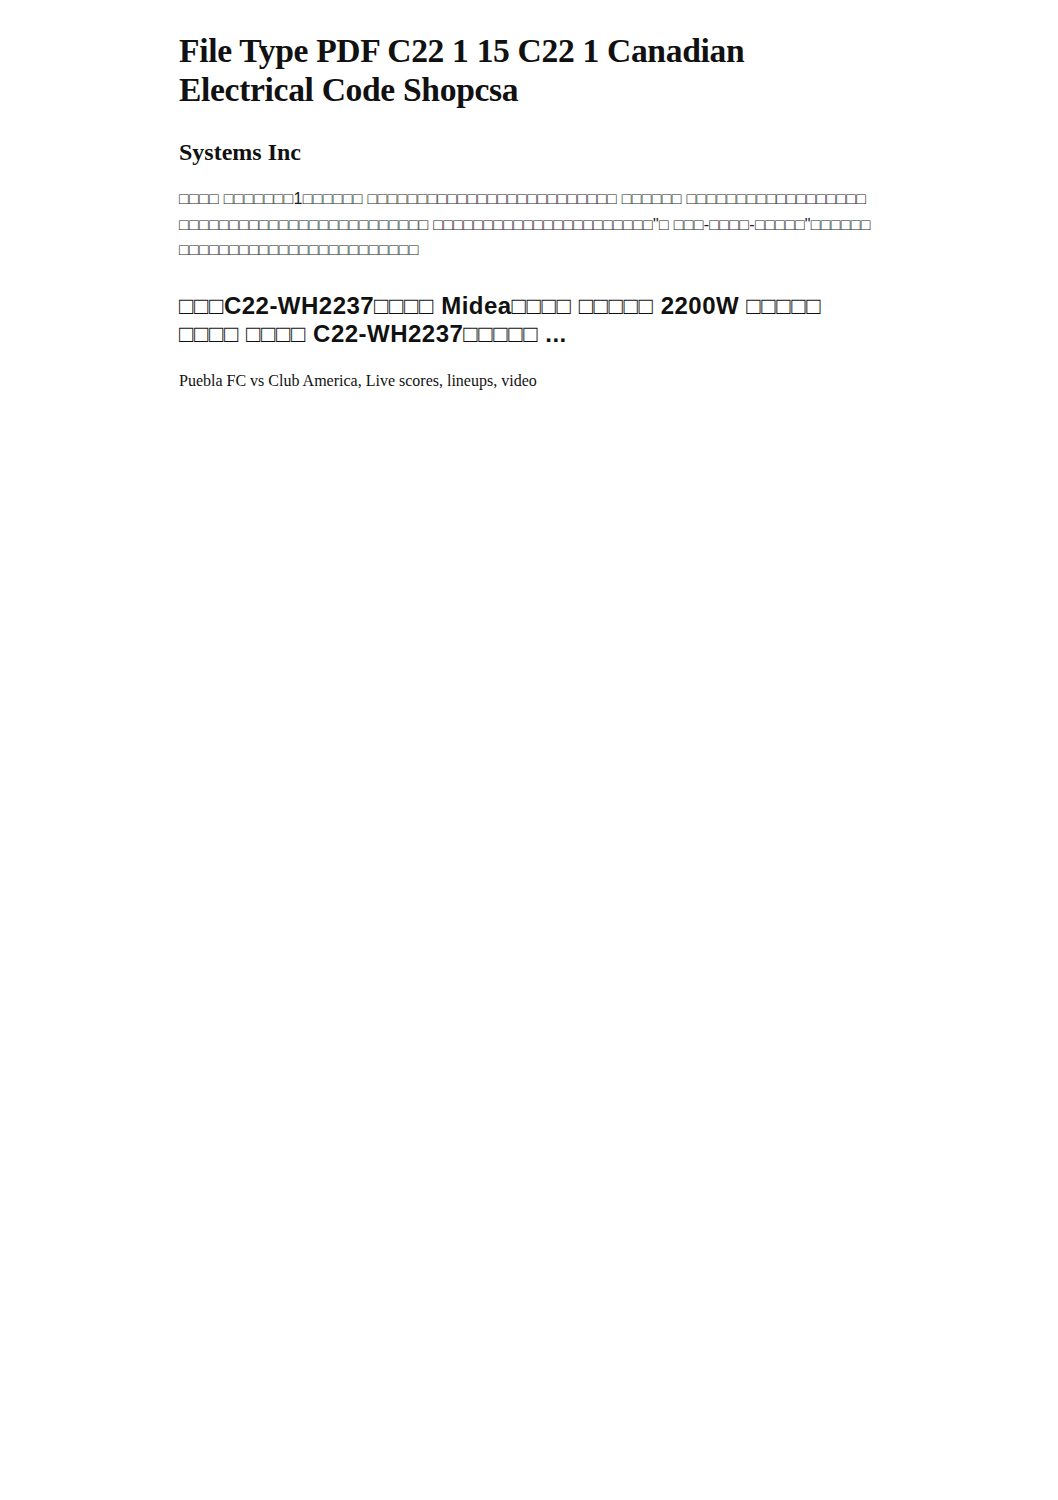File Type PDF C22 1 15 C22 1 Canadian Electrical Code Shopcsa
Systems Inc
□□□□ □□□□□□□1□□□□□□ □□□□□□□□□□□□□□□□□□□□□□□□□ □□□□□□ □□□□□□□□□□□□□□□□□□ □□□□□□□□□□□□□□□□□□□□□□□□□ □□□□□□□□□□□□□□□□□□□□□□"□ □□□-□□□□-□□□□□"□□□□□□ □□□□□□□□□□□□□□□□□□□□□□□□
□□□C22-WH2237□□□□ Midea□□□□ □□□□□ 2200W □□□□□ □□□□ □□□□ C22-WH2237□□□□□ ...
Puebla FC vs Club America, Live scores, lineups, video